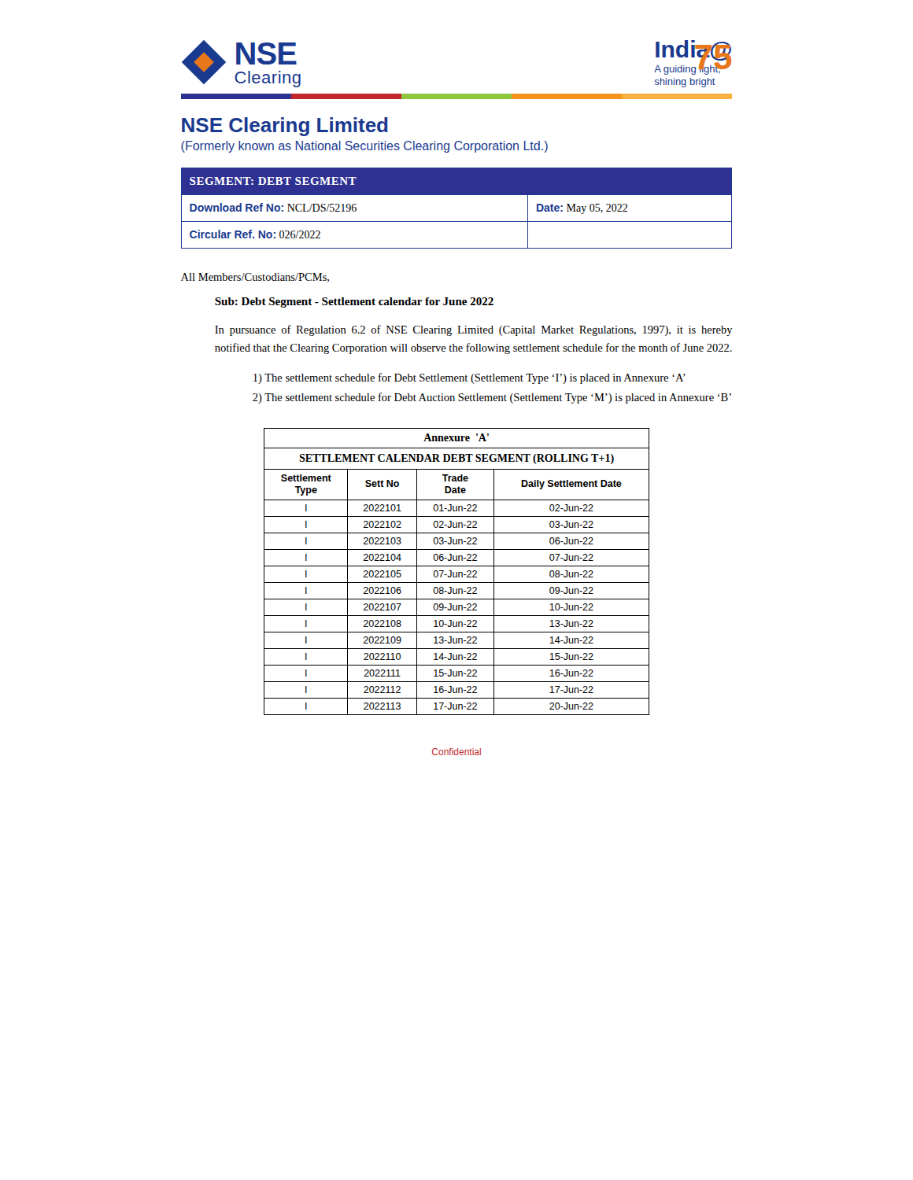NSE
Clearing
India@
A guiding light,
shining bright
75
NSE Clearing Limited
(Formerly known as National Securities Clearing Corporation Ltd.)
| SEGMENT: DEBT SEGMENT |
| --- |
| Download Ref No: NCL/DS/52196 | Date: May 05, 2022 |
| Circular Ref. No: 026/2022 | |
All Members/Custodians/PCMs,
Sub: Debt Segment - Settlement calendar for June 2022
In pursuance of Regulation 6.2 of NSE Clearing Limited (Capital Market Regulations, 1997), it is hereby notified that the Clearing Corporation will observe the following settlement schedule for the month of June 2022.
1) The settlement schedule for Debt Settlement (Settlement Type ‘I’) is placed in Annexure ‘A’
2) The settlement schedule for Debt Auction Settlement (Settlement Type ‘M’) is placed in Annexure ‘B’
| Annexure 'A' |
| --- |
| SETTLEMENT CALENDAR DEBT SEGMENT (ROLLING T+1) |
| Settlement Type | Sett No | Trade Date | Daily Settlement Date |
| I | 2022101 | 01-Jun-22 | 02-Jun-22 |
| I | 2022102 | 02-Jun-22 | 03-Jun-22 |
| I | 2022103 | 03-Jun-22 | 06-Jun-22 |
| I | 2022104 | 06-Jun-22 | 07-Jun-22 |
| I | 2022105 | 07-Jun-22 | 08-Jun-22 |
| I | 2022106 | 08-Jun-22 | 09-Jun-22 |
| I | 2022107 | 09-Jun-22 | 10-Jun-22 |
| I | 2022108 | 10-Jun-22 | 13-Jun-22 |
| I | 2022109 | 13-Jun-22 | 14-Jun-22 |
| I | 2022110 | 14-Jun-22 | 15-Jun-22 |
| I | 2022111 | 15-Jun-22 | 16-Jun-22 |
| I | 2022112 | 16-Jun-22 | 17-Jun-22 |
| I | 2022113 | 17-Jun-22 | 20-Jun-22 |
Confidential